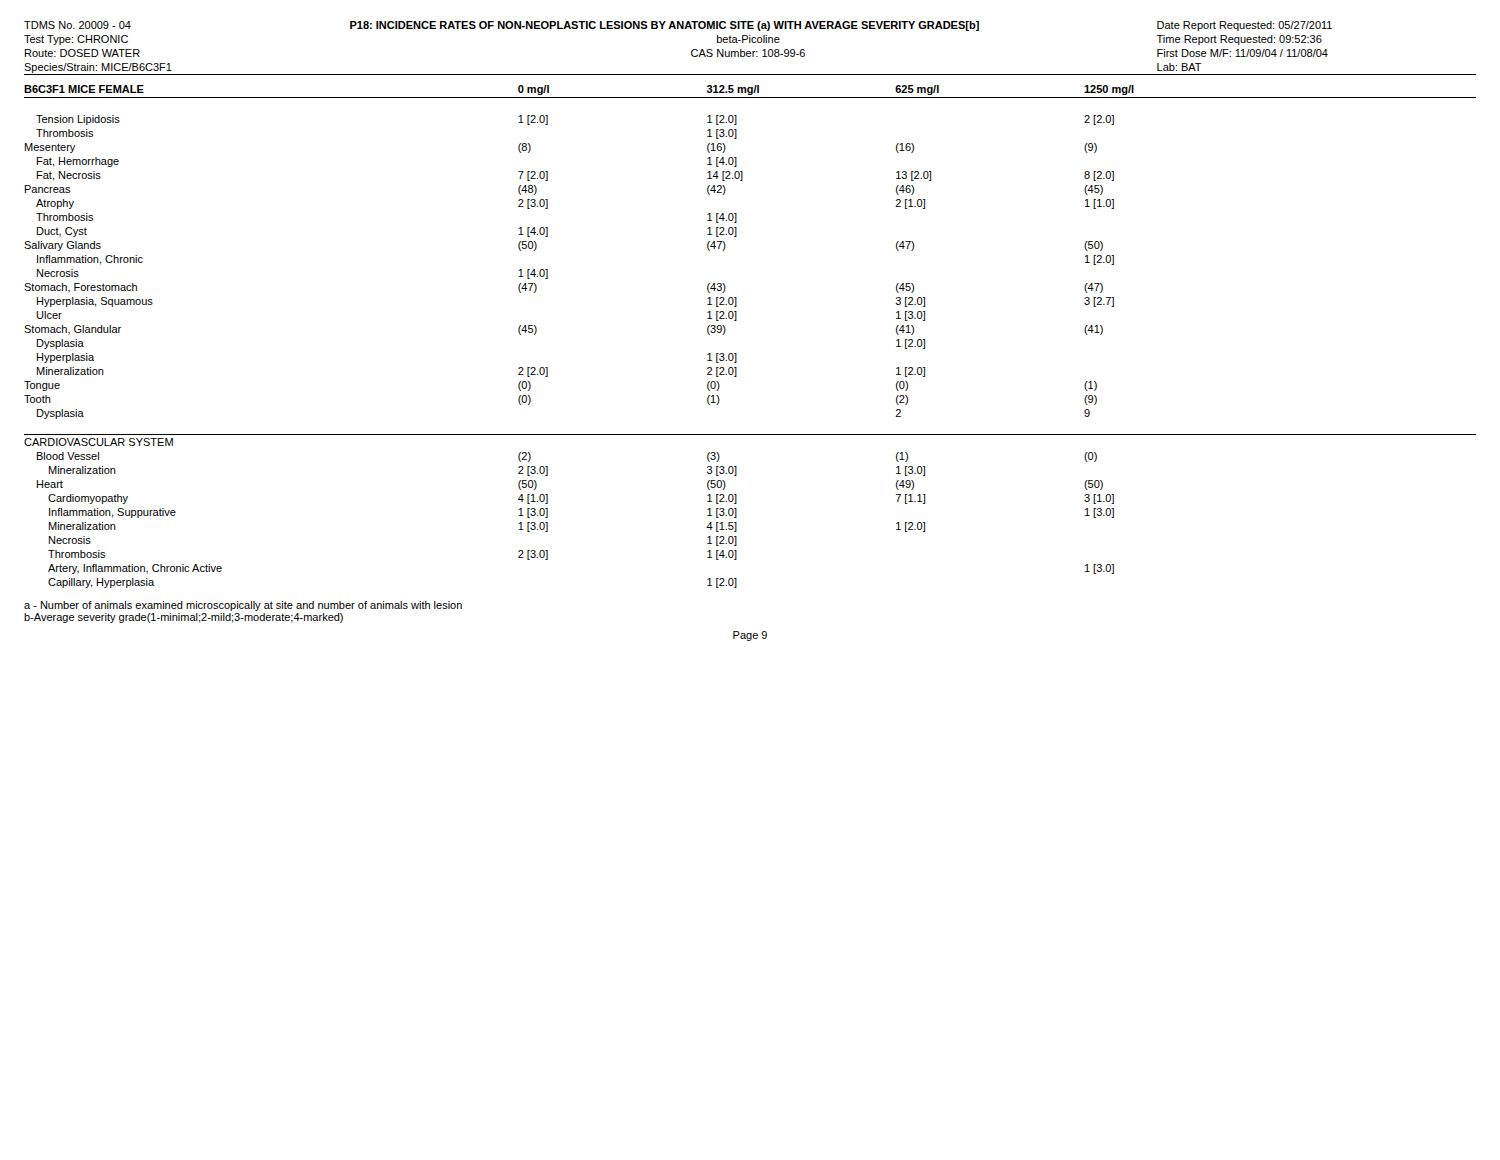| TDMS No. 20009 - 04 | P18: INCIDENCE RATES OF NON-NEOPLASTIC LESIONS BY ANATOMIC SITE (a) WITH AVERAGE SEVERITY GRADES[b] | Date Report Requested: 05/27/2011 |
| Test Type: CHRONIC | beta-Picoline | Time Report Requested: 09:52:36 |
| Route: DOSED WATER | CAS Number: 108-99-6 | First Dose M/F: 11/09/04 / 11/08/04 |
| Species/Strain: MICE/B6C3F1 | | Lab: BAT |
| B6C3F1 MICE FEMALE | 0 mg/l | 312.5 mg/l | 625 mg/l | 1250 mg/l | |
| --- | --- | --- | --- | --- | --- |
| Tension Lipidosis | 1 [2.0] | 1 [2.0] | | 2 [2.0] | |
| Thrombosis | | 1 [3.0] | | | |
| Mesentery | (8) | (16) | (16) | (9) | |
| Fat, Hemorrhage | | 1 [4.0] | | | |
| Fat, Necrosis | 7 [2.0] | 14 [2.0] | 13 [2.0] | 8 [2.0] | |
| Pancreas | (48) | (42) | (46) | (45) | |
| Atrophy | 2 [3.0] | | 2 [1.0] | 1 [1.0] | |
| Thrombosis | | 1 [4.0] | | | |
| Duct, Cyst | 1 [4.0] | 1 [2.0] | | | |
| Salivary Glands | (50) | (47) | (47) | (50) | |
| Inflammation, Chronic | | | | 1 [2.0] | |
| Necrosis | 1 [4.0] | | | | |
| Stomach, Forestomach | (47) | (43) | (45) | (47) | |
| Hyperplasia, Squamous | | 1 [2.0] | 3 [2.0] | 3 [2.7] | |
| Ulcer | | 1 [2.0] | 1 [3.0] | | |
| Stomach, Glandular | (45) | (39) | (41) | (41) | |
| Dysplasia | | | 1 [2.0] | | |
| Hyperplasia | | 1 [3.0] | | | |
| Mineralization | 2 [2.0] | 2 [2.0] | 1 [2.0] | | |
| Tongue | (0) | (0) | (0) | (1) | |
| Tooth | (0) | (1) | (2) | (9) | |
| Dysplasia | | | 2 | 9 | |
| CARDIOVASCULAR SYSTEM |
| Blood Vessel | (2) | (3) | (1) | (0) | |
| Mineralization | 2 [3.0] | 3 [3.0] | 1 [3.0] | | |
| Heart | (50) | (50) | (49) | (50) | |
| Cardiomyopathy | 4 [1.0] | 1 [2.0] | 7 [1.1] | 3 [1.0] | |
| Inflammation, Suppurative | 1 [3.0] | 1 [3.0] | | 1 [3.0] | |
| Mineralization | 1 [3.0] | 4 [1.5] | 1 [2.0] | | |
| Necrosis | | 1 [2.0] | | | |
| Thrombosis | 2 [3.0] | 1 [4.0] | | | |
| Artery, Inflammation, Chronic Active | | | | 1 [3.0] | |
| Capillary, Hyperplasia | | 1 [2.0] | | | |
a - Number of animals examined microscopically at site and number of animals with lesion
b-Average severity grade(1-minimal;2-mild;3-moderate;4-marked)
Page 9